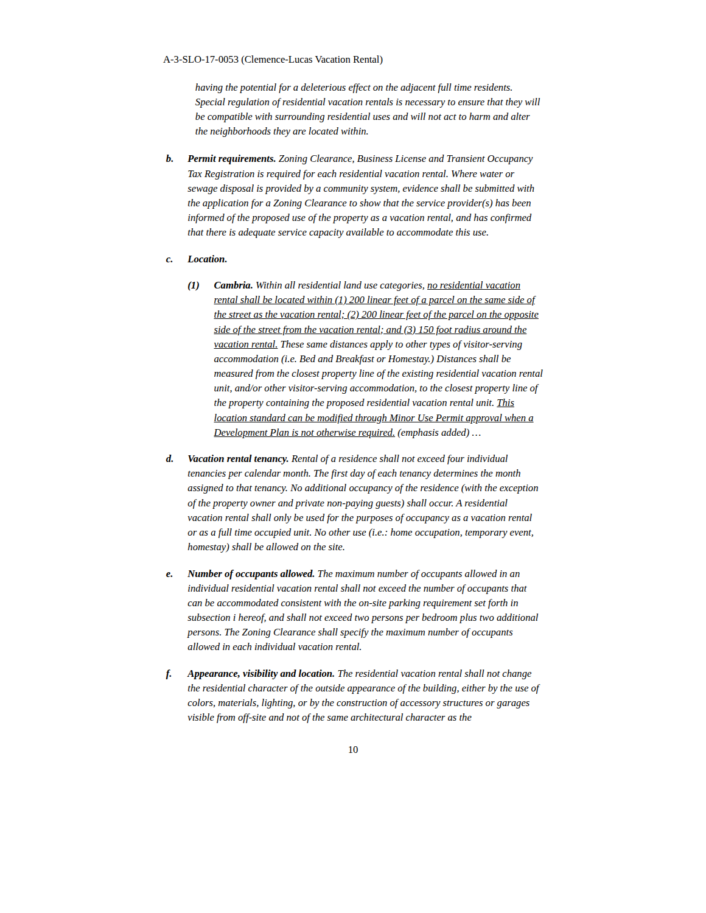A-3-SLO-17-0053 (Clemence-Lucas Vacation Rental)
having the potential for a deleterious effect on the adjacent full time residents. Special regulation of residential vacation rentals is necessary to ensure that they will be compatible with surrounding residential uses and will not act to harm and alter the neighborhoods they are located within.
b.
Permit requirements. Zoning Clearance, Business License and Transient Occupancy Tax Registration is required for each residential vacation rental. Where water or sewage disposal is provided by a community system, evidence shall be submitted with the application for a Zoning Clearance to show that the service provider(s) has been informed of the proposed use of the property as a vacation rental, and has confirmed that there is adequate service capacity available to accommodate this use.
c.
Location.
(1)
Cambria. Within all residential land use categories, no residential vacation rental shall be located within (1) 200 linear feet of a parcel on the same side of the street as the vacation rental; (2) 200 linear feet of the parcel on the opposite side of the street from the vacation rental; and (3) 150 foot radius around the vacation rental. These same distances apply to other types of visitor-serving accommodation (i.e. Bed and Breakfast or Homestay.) Distances shall be measured from the closest property line of the existing residential vacation rental unit, and/or other visitor-serving accommodation, to the closest property line of the property containing the proposed residential vacation rental unit. This location standard can be modified through Minor Use Permit approval when a Development Plan is not otherwise required. (emphasis added) …
d.
Vacation rental tenancy. Rental of a residence shall not exceed four individual tenancies per calendar month. The first day of each tenancy determines the month assigned to that tenancy. No additional occupancy of the residence (with the exception of the property owner and private non-paying guests) shall occur. A residential vacation rental shall only be used for the purposes of occupancy as a vacation rental or as a full time occupied unit. No other use (i.e.: home occupation, temporary event, homestay) shall be allowed on the site.
e.
Number of occupants allowed. The maximum number of occupants allowed in an individual residential vacation rental shall not exceed the number of occupants that can be accommodated consistent with the on-site parking requirement set forth in subsection i hereof, and shall not exceed two persons per bedroom plus two additional persons. The Zoning Clearance shall specify the maximum number of occupants allowed in each individual vacation rental.
f.
Appearance, visibility and location. The residential vacation rental shall not change the residential character of the outside appearance of the building, either by the use of colors, materials, lighting, or by the construction of accessory structures or garages visible from off-site and not of the same architectural character as the
10